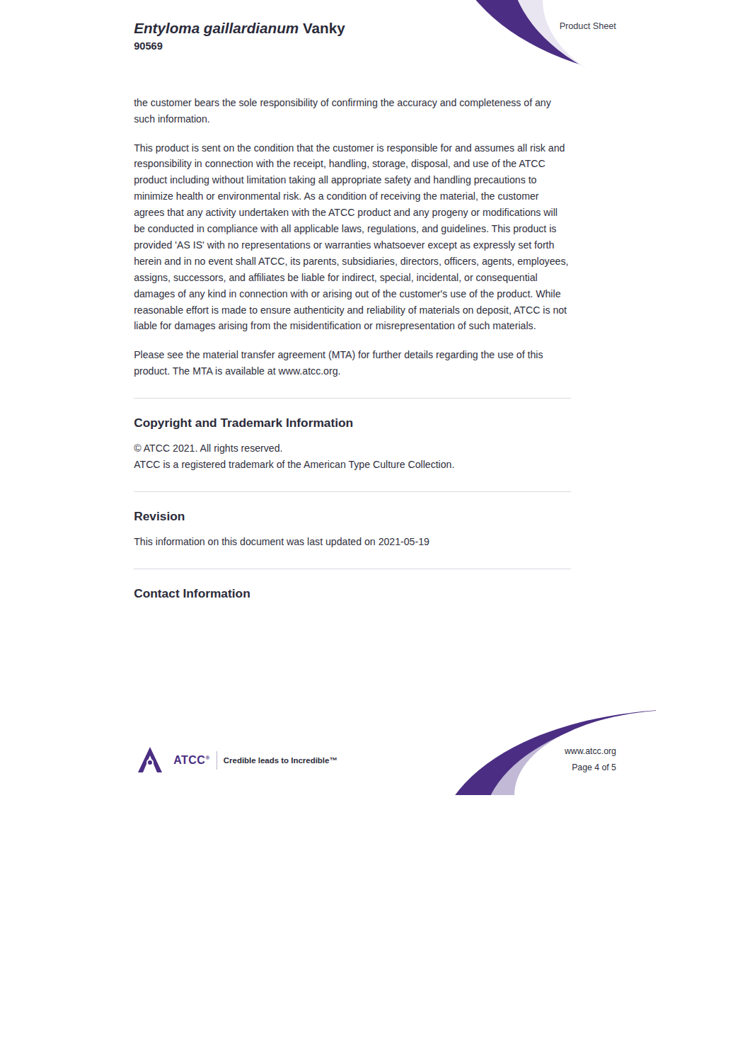Entyloma gaillardianum Vanky 90569
Product Sheet
the customer bears the sole responsibility of confirming the accuracy and completeness of any such information.
This product is sent on the condition that the customer is responsible for and assumes all risk and responsibility in connection with the receipt, handling, storage, disposal, and use of the ATCC product including without limitation taking all appropriate safety and handling precautions to minimize health or environmental risk. As a condition of receiving the material, the customer agrees that any activity undertaken with the ATCC product and any progeny or modifications will be conducted in compliance with all applicable laws, regulations, and guidelines. This product is provided 'AS IS' with no representations or warranties whatsoever except as expressly set forth herein and in no event shall ATCC, its parents, subsidiaries, directors, officers, agents, employees, assigns, successors, and affiliates be liable for indirect, special, incidental, or consequential damages of any kind in connection with or arising out of the customer's use of the product. While reasonable effort is made to ensure authenticity and reliability of materials on deposit, ATCC is not liable for damages arising from the misidentification or misrepresentation of such materials.
Please see the material transfer agreement (MTA) for further details regarding the use of this product. The MTA is available at www.atcc.org.
Copyright and Trademark Information
© ATCC 2021. All rights reserved.
ATCC is a registered trademark of the American Type Culture Collection.
Revision
This information on this document was last updated on 2021-05-19
Contact Information
ATCC® Credible leads to Incredible™
www.atcc.org
Page 4 of 5